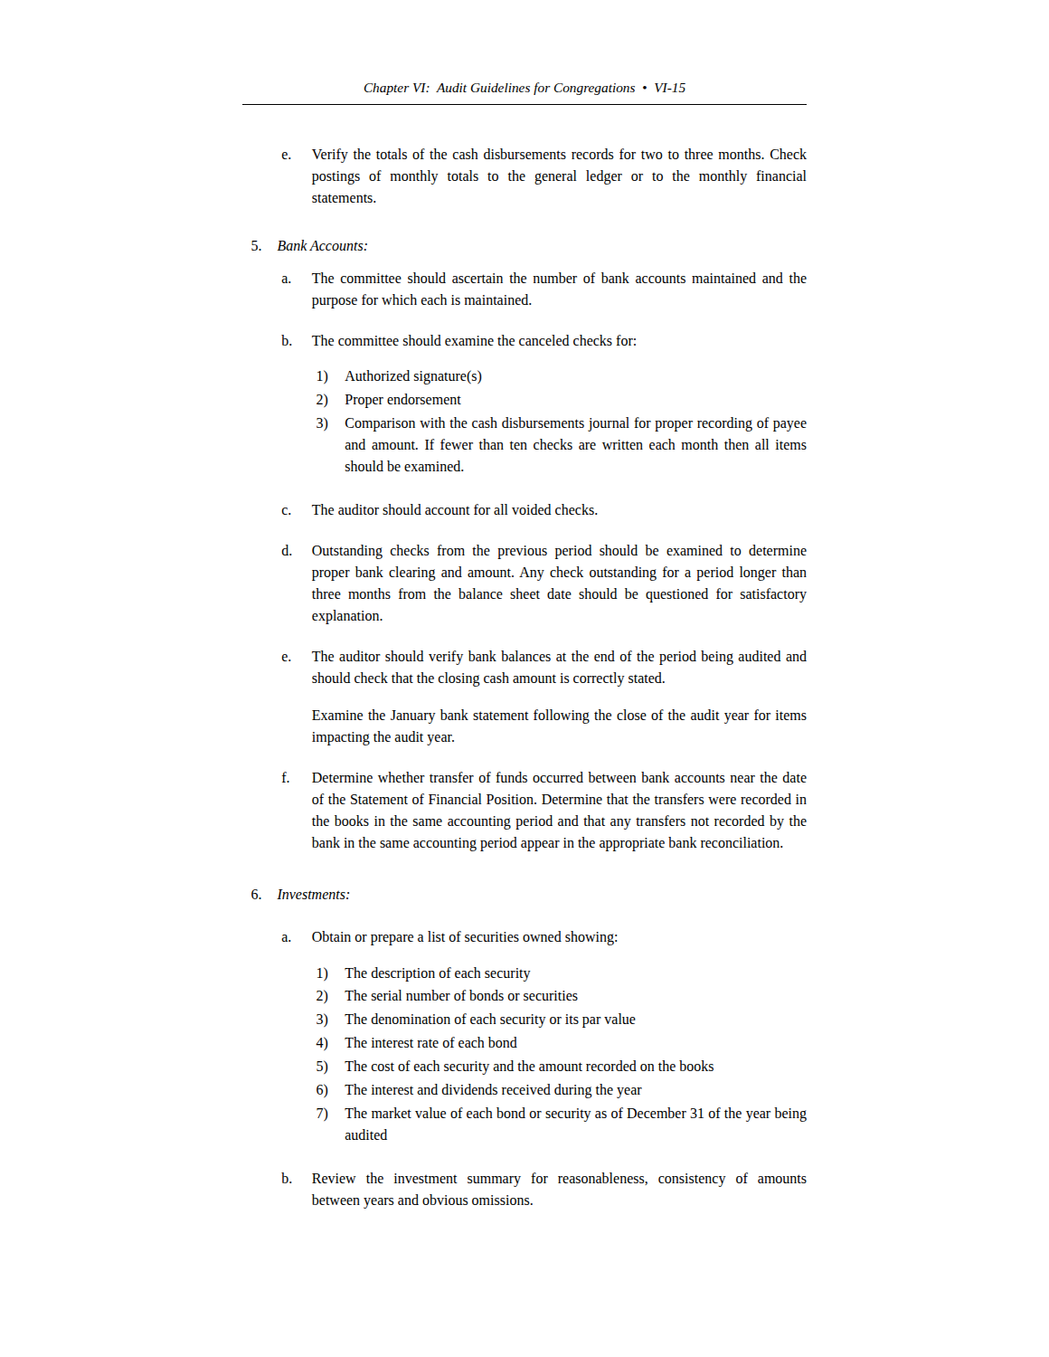Chapter VI: Audit Guidelines for Congregations • VI-15
e.
Verify the totals of the cash disbursements records for two to three months. Check postings of monthly totals to the general ledger or to the monthly financial statements.
5.
Bank Accounts:
a.
The committee should ascertain the number of bank accounts maintained and the purpose for which each is maintained.
b.
The committee should examine the canceled checks for:
1)
Authorized signature(s)
2)
Proper endorsement
3)
Comparison with the cash disbursements journal for proper recording of payee and amount. If fewer than ten checks are written each month then all items should be examined.
c.
The auditor should account for all voided checks.
d.
Outstanding checks from the previous period should be examined to determine proper bank clearing and amount. Any check outstanding for a period longer than three months from the balance sheet date should be questioned for satisfactory explanation.
e.
The auditor should verify bank balances at the end of the period being audited and should check that the closing cash amount is correctly stated.
Examine the January bank statement following the close of the audit year for items impacting the audit year.
f.
Determine whether transfer of funds occurred between bank accounts near the date of the Statement of Financial Position. Determine that the transfers were recorded in the books in the same accounting period and that any transfers not recorded by the bank in the same accounting period appear in the appropriate bank reconciliation.
6.
Investments:
a.
Obtain or prepare a list of securities owned showing:
1)
The description of each security
2)
The serial number of bonds or securities
3)
The denomination of each security or its par value
4)
The interest rate of each bond
5)
The cost of each security and the amount recorded on the books
6)
The interest and dividends received during the year
7)
The market value of each bond or security as of December 31 of the year being audited
b.
Review the investment summary for reasonableness, consistency of amounts between years and obvious omissions.